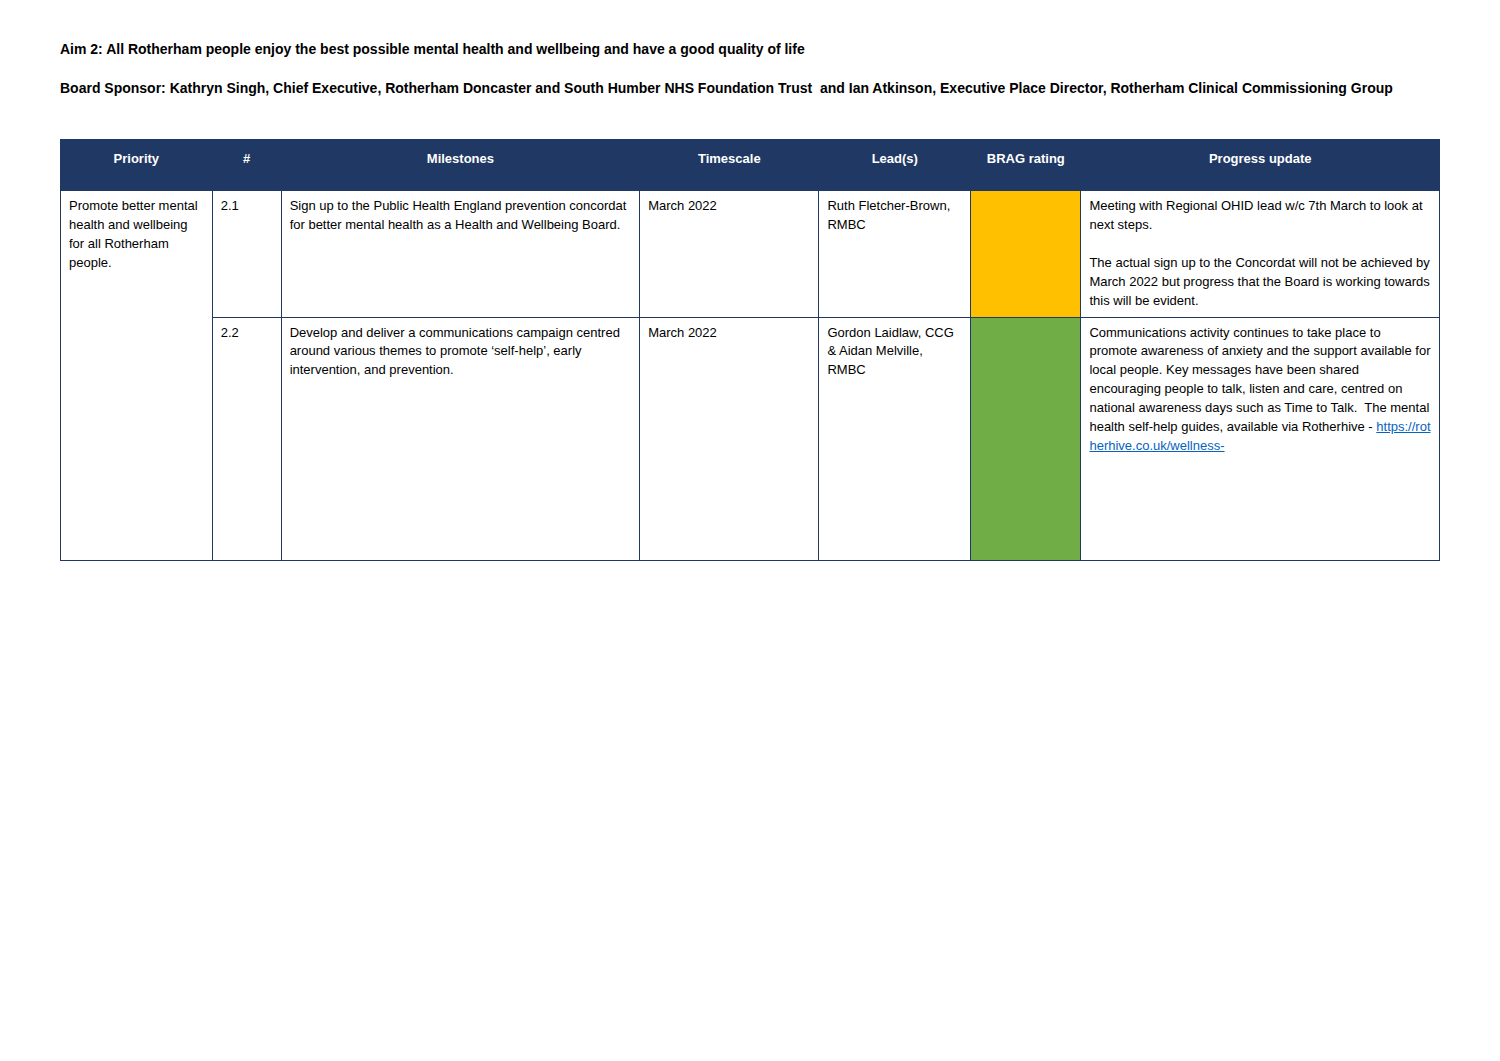Aim 2: All Rotherham people enjoy the best possible mental health and wellbeing and have a good quality of life
Board Sponsor: Kathryn Singh, Chief Executive, Rotherham Doncaster and South Humber NHS Foundation Trust and Ian Atkinson, Executive Place Director, Rotherham Clinical Commissioning Group
| Priority | # | Milestones | Timescale | Lead(s) | BRAG rating | Progress update |
| --- | --- | --- | --- | --- | --- | --- |
| Promote better mental health and wellbeing for all Rotherham people. | 2.1 | Sign up to the Public Health England prevention concordat for better mental health as a Health and Wellbeing Board. | March 2022 | Ruth Fletcher-Brown, RMBC | | Meeting with Regional OHID lead w/c 7th March to look at next steps. The actual sign up to the Concordat will not be achieved by March 2022 but progress that the Board is working towards this will be evident. |
| 2.2 | Develop and deliver a communications campaign centred around various themes to promote ‘self-help’, early intervention, and prevention. | March 2022 | Gordon Laidlaw, CCG & Aidan Melville, RMBC | | Communications activity continues to take place to promote awareness of anxiety and the support available for local people. Key messages have been shared encouraging people to talk, listen and care, centred on national awareness days such as Time to Talk. The mental health self-help guides, available via Rotherhive - https://rotherhive.co.uk/wellness- |